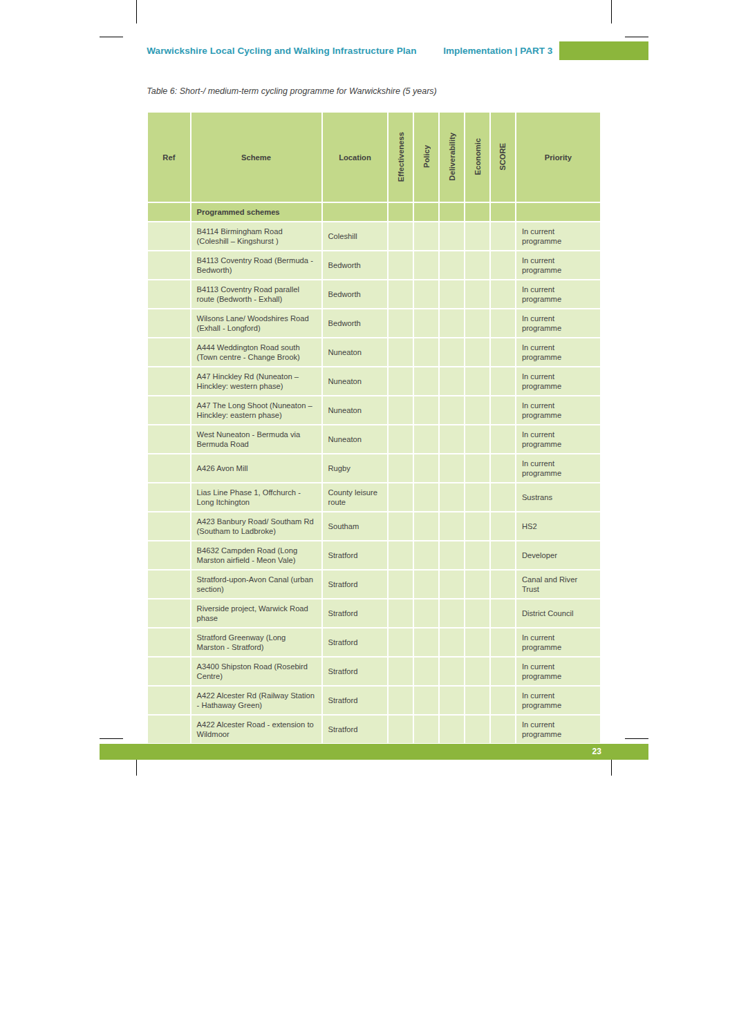Warwickshire Local Cycling and Walking Infrastructure Plan
Implementation | PART 3
Table 6: Short-/ medium-term cycling programme for Warwickshire (5 years)
| Ref | Scheme | Location | Effectiveness | Policy | Deliverability | Economic | SCORE | Priority |
| --- | --- | --- | --- | --- | --- | --- | --- | --- |
| | Programmed schemes | | | | | | | |
| | B4114 Birmingham Road (Coleshill – Kingshurst ) | Coleshill | | | | | | In current programme |
| | B4113 Coventry Road (Bermuda - Bedworth) | Bedworth | | | | | | In current programme |
| | B4113 Coventry Road parallel route (Bedworth - Exhall) | Bedworth | | | | | | In current programme |
| | Wilsons Lane/ Woodshires Road (Exhall - Longford) | Bedworth | | | | | | In current programme |
| | A444 Weddington Road south (Town centre - Change Brook) | Nuneaton | | | | | | In current programme |
| | A47 Hinckley Rd (Nuneaton – Hinckley: western phase) | Nuneaton | | | | | | In current programme |
| | A47 The Long Shoot (Nuneaton – Hinckley: eastern phase) | Nuneaton | | | | | | In current programme |
| | West Nuneaton - Bermuda via Bermuda Road | Nuneaton | | | | | | In current programme |
| | A426 Avon Mill | Rugby | | | | | | In current programme |
| | Lias Line Phase 1, Offchurch - Long Itchington | County leisure route | | | | | | Sustrans |
| | A423 Banbury Road/ Southam Rd (Southam to Ladbroke) | Southam | | | | | | HS2 |
| | B4632 Campden Road (Long Marston airfield - Meon Vale) | Stratford | | | | | | Developer |
| | Stratford-upon-Avon Canal (urban section) | Stratford | | | | | | Canal and River Trust |
| | Riverside project, Warwick Road phase | Stratford | | | | | | District Council |
| | Stratford Greenway (Long Marston - Stratford) | Stratford | | | | | | In current programme |
| | A3400 Shipston Road (Rosebird Centre) | Stratford | | | | | | In current programme |
| | A422 Alcester Rd (Railway Station - Hathaway Green) | Stratford | | | | | | In current programme |
| | A422 Alcester Road - extension to Wildmoor | Stratford | | | | | | In current programme |
23